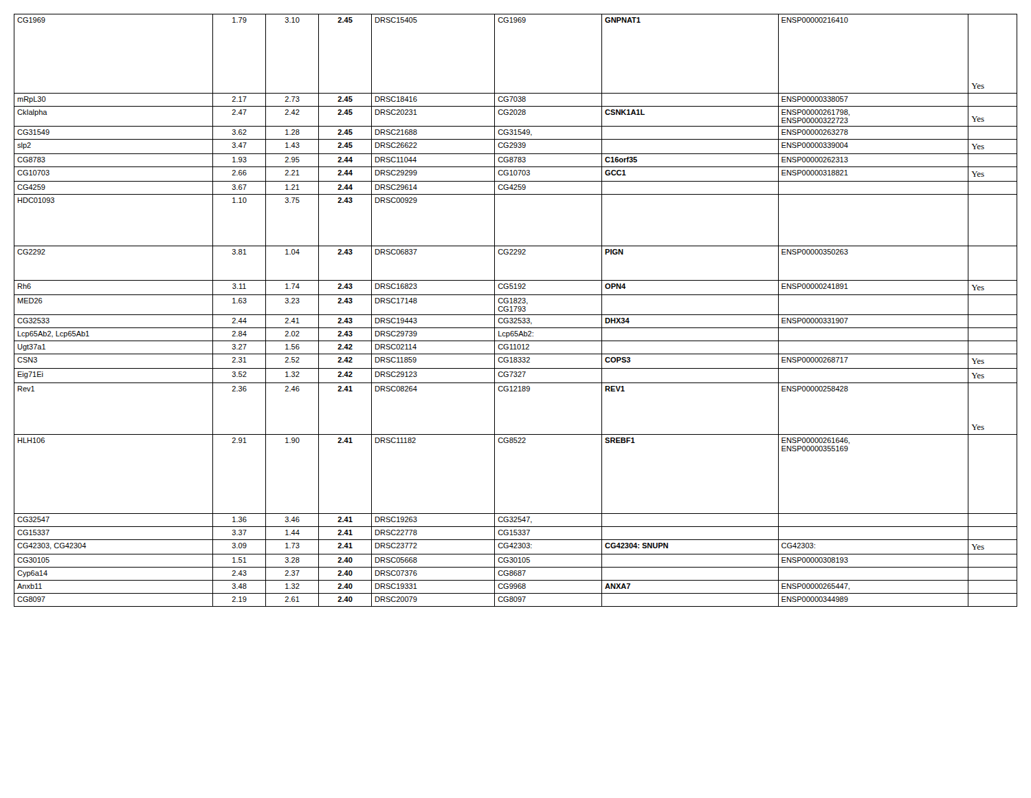| CG1969 | 1.79 | 3.10 | 2.45 | DRSC15405 | CG1969 | GNPNAT1 | ENSP00000216410 | Yes |
| mRpL30 | 2.17 | 2.73 | 2.45 | DRSC18416 | CG7038 | | ENSP00000338057 | |
| CkIalpha | 2.47 | 2.42 | 2.45 | DRSC20231 | CG2028 | CSNK1A1L | ENSP00000261798, ENSP00000322723 | Yes |
| CG31549 | 3.62 | 1.28 | 2.45 | DRSC21688 | CG31549, | | ENSP00000263278 | |
| slp2 | 3.47 | 1.43 | 2.45 | DRSC26622 | CG2939 | | ENSP00000339004 | Yes |
| CG8783 | 1.93 | 2.95 | 2.44 | DRSC11044 | CG8783 | C16orf35 | ENSP00000262313 | |
| CG10703 | 2.66 | 2.21 | 2.44 | DRSC29299 | CG10703 | GCC1 | ENSP00000318821 | Yes |
| CG4259 | 3.67 | 1.21 | 2.44 | DRSC29614 | CG4259 | | | |
| HDC01093 | 1.10 | 3.75 | 2.43 | DRSC00929 | | | | |
| CG2292 | 3.81 | 1.04 | 2.43 | DRSC06837 | CG2292 | PIGN | ENSP00000350263 | |
| Rh6 | 3.11 | 1.74 | 2.43 | DRSC16823 | CG5192 | OPN4 | ENSP00000241891 | Yes |
| MED26 | 1.63 | 3.23 | 2.43 | DRSC17148 | CG1823, CG1793 | | | |
| CG32533 | 2.44 | 2.41 | 2.43 | DRSC19443 | CG32533, | DHX34 | ENSP00000331907 | |
| Lcp65Ab2, Lcp65Ab1 | 2.84 | 2.02 | 2.43 | DRSC29739 | Lcp65Ab2: | | | |
| Ugt37a1 | 3.27 | 1.56 | 2.42 | DRSC02114 | CG11012 | | | |
| CSN3 | 2.31 | 2.52 | 2.42 | DRSC11859 | CG18332 | COPS3 | ENSP00000268717 | Yes |
| Eig71Ei | 3.52 | 1.32 | 2.42 | DRSC29123 | CG7327 | | | Yes |
| Rev1 | 2.36 | 2.46 | 2.41 | DRSC08264 | CG12189 | REV1 | ENSP00000258428 | Yes |
| HLH106 | 2.91 | 1.90 | 2.41 | DRSC11182 | CG8522 | SREBF1 | ENSP00000261646, ENSP00000355169 | |
| CG32547 | 1.36 | 3.46 | 2.41 | DRSC19263 | CG32547, | | | |
| CG15337 | 3.37 | 1.44 | 2.41 | DRSC22778 | CG15337 | | | |
| CG42303, CG42304 | 3.09 | 1.73 | 2.41 | DRSC23772 | CG42303: | CG42304: SNUPN | CG42303: | Yes |
| CG30105 | 1.51 | 3.28 | 2.40 | DRSC05668 | CG30105 | | ENSP00000308193 | |
| Cyp6a14 | 2.43 | 2.37 | 2.40 | DRSC07376 | CG8687 | | | |
| Anxb11 | 3.48 | 1.32 | 2.40 | DRSC19331 | CG9968 | ANXA7 | ENSP00000265447, | |
| CG8097 | 2.19 | 2.61 | 2.40 | DRSC20079 | CG8097 | | ENSP00000344989 | |